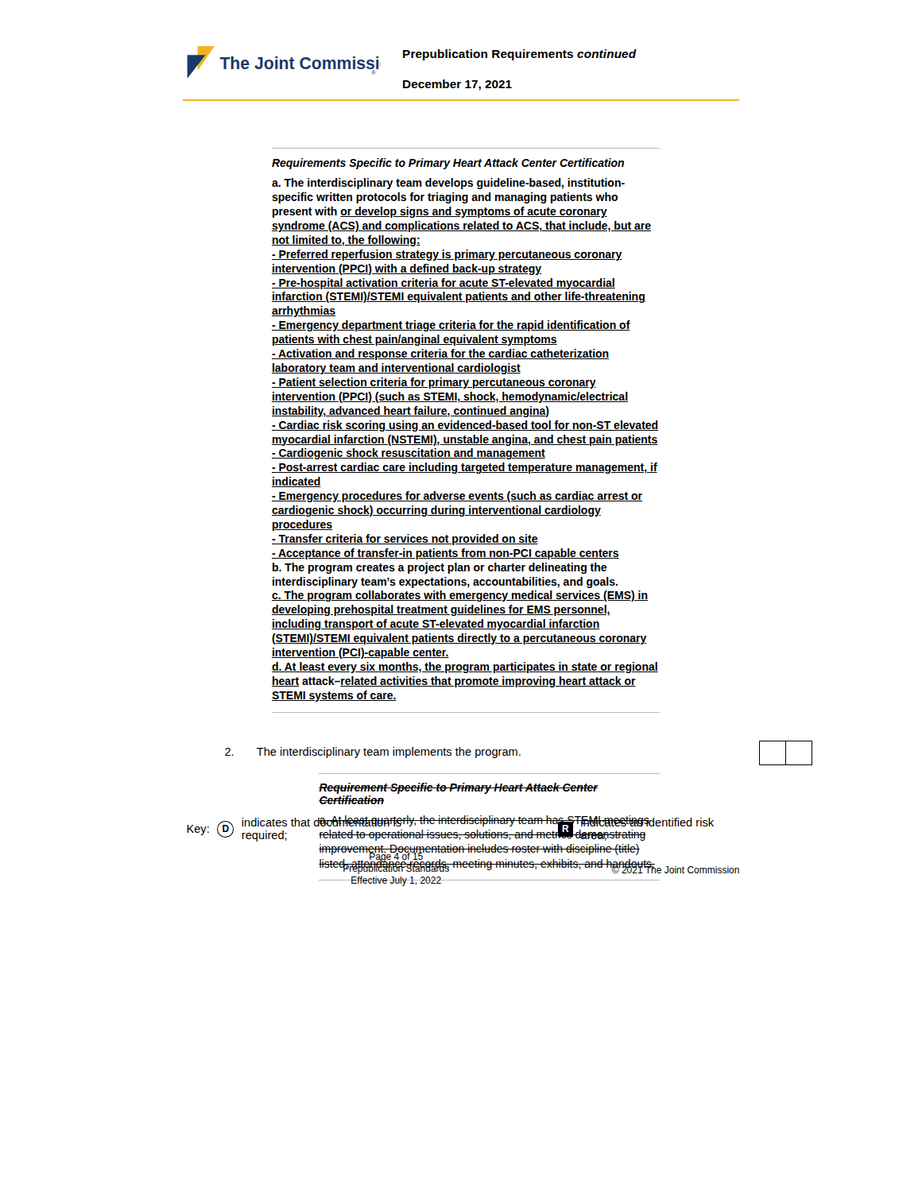The Joint Commission ®
Prepublication Requirements continued
December 17, 2021
Requirements Specific to Primary Heart Attack Center Certification
a. The interdisciplinary team develops guideline-based, institution-specific written protocols for triaging and managing patients who present with or develop signs and symptoms of acute coronary syndrome (ACS) and complications related to ACS, that include, but are not limited to, the following:
- Preferred reperfusion strategy is primary percutaneous coronary intervention (PPCI) with a defined back-up strategy
- Pre-hospital activation criteria for acute ST-elevated myocardial infarction (STEMI)/STEMI equivalent patients and other life-threatening arrhythmias
- Emergency department triage criteria for the rapid identification of patients with chest pain/anginal equivalent symptoms
- Activation and response criteria for the cardiac catheterization laboratory team and interventional cardiologist
- Patient selection criteria for primary percutaneous coronary intervention (PPCI) (such as STEMI, shock, hemodynamic/electrical instability, advanced heart failure, continued angina)
- Cardiac risk scoring using an evidenced-based tool for non-ST elevated myocardial infarction (NSTEMI), unstable angina, and chest pain patients
- Cardiogenic shock resuscitation and management
- Post-arrest cardiac care including targeted temperature management, if indicated
- Emergency procedures for adverse events (such as cardiac arrest or cardiogenic shock) occurring during interventional cardiology procedures
- Transfer criteria for services not provided on site
- Acceptance of transfer-in patients from non-PCI capable centers
b. The program creates a project plan or charter delineating the interdisciplinary team’s expectations, accountabilities, and goals.
c. The program collaborates with emergency medical services (EMS) in developing prehospital treatment guidelines for EMS personnel, including transport of acute ST-elevated myocardial infarction (STEMI)/STEMI equivalent patients directly to a percutaneous coronary intervention (PCI)-capable center.
d. At least every six months, the program participates in state or regional heart attack–related activities that promote improving heart attack or STEMI systems of care.
2.
The interdisciplinary team implements the program.
Requirement Specific to Primary Heart Attack Center Certification
a. At least quarterly, the interdisciplinary team has STEMI meetings related to operational issues, solutions, and metrics demonstrating improvement. Documentation includes roster with discipline (title) listed, attendance records, meeting minutes, exhibits, and handouts.
Key: D indicates that documentation is required; R indicates an identified risk area;
Page 4 of 15
Prepublication Standards
Effective July 1, 2022
© 2021 The Joint Commission